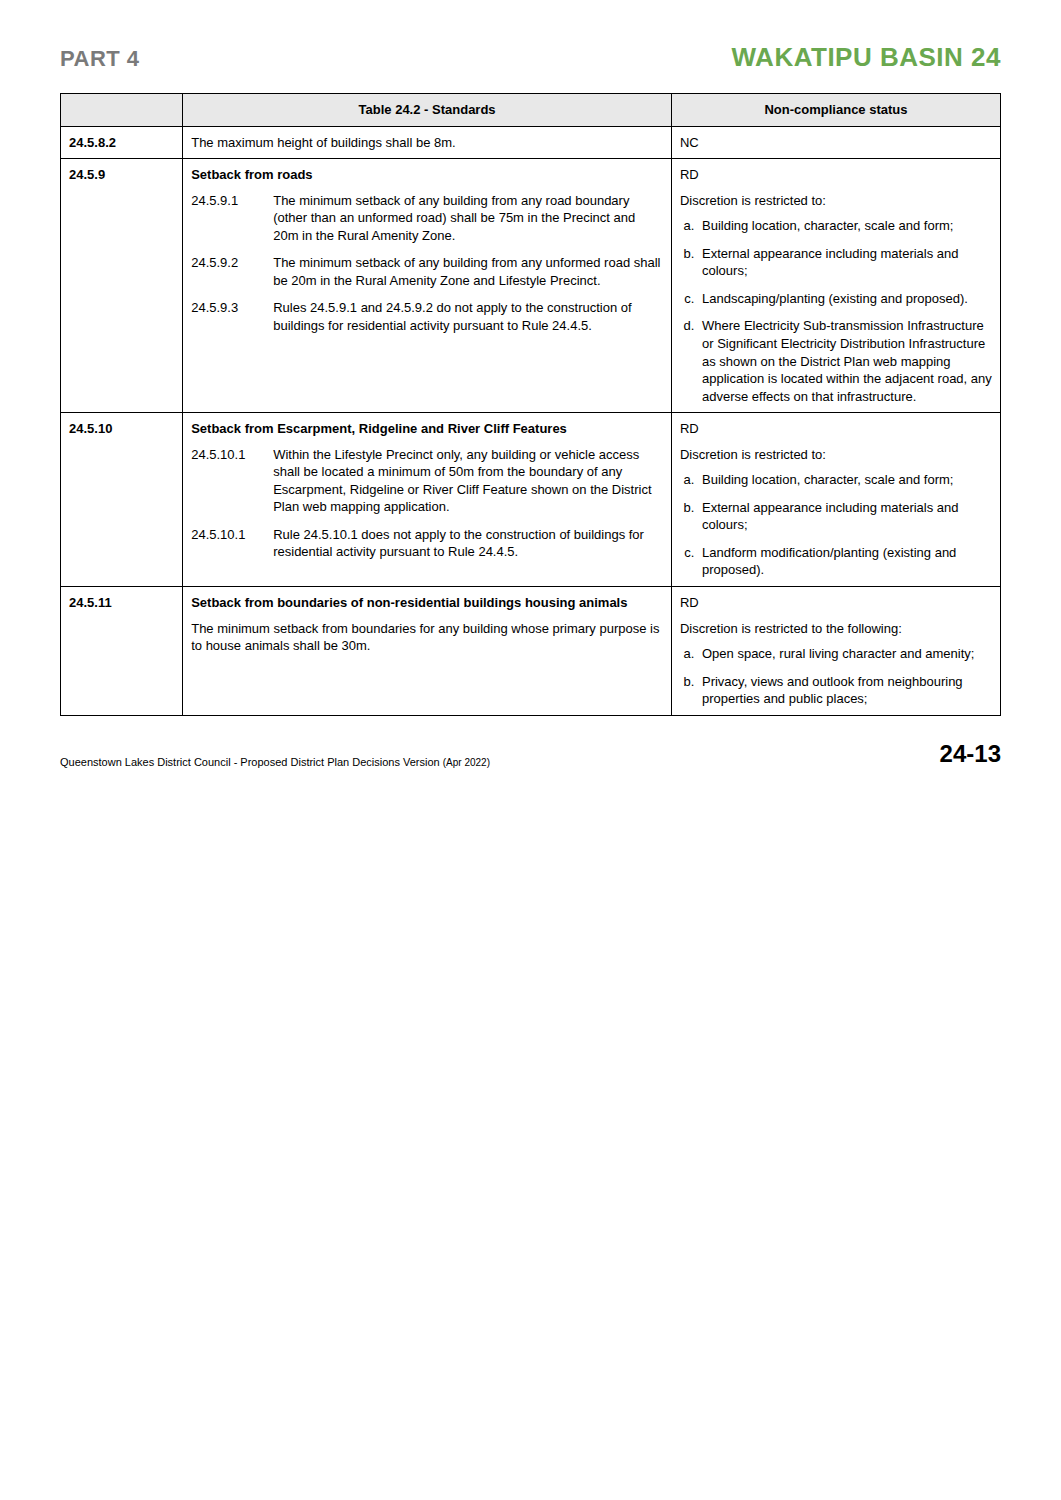PART 4
WAKATIPU BASIN 24
| | Table 24.2 - Standards | Non-compliance status |
| --- | --- | --- |
| 24.5.8.2 | The maximum height of buildings shall be 8m. | NC |
| 24.5.9 | Setback from roads 24.5.9.1 The minimum setback of any building from any road boundary (other than an unformed road) shall be 75m in the Precinct and 20m in the Rural Amenity Zone. 24.5.9.2 The minimum setback of any building from any unformed road shall be 20m in the Rural Amenity Zone and Lifestyle Precinct. 24.5.9.3 Rules 24.5.9.1 and 24.5.9.2 do not apply to the construction of buildings for residential activity pursuant to Rule 24.4.5. | RD Discretion is restricted to: Building location, character, scale and form; External appearance including materials and colours; Landscaping/planting (existing and proposed). Where Electricity Sub-transmission Infrastructure or Significant Electricity Distribution Infrastructure as shown on the District Plan web mapping application is located within the adjacent road, any adverse effects on that infrastructure. |
| 24.5.10 | Setback from Escarpment, Ridgeline and River Cliff Features 24.5.10.1 Within the Lifestyle Precinct only, any building or vehicle access shall be located a minimum of 50m from the boundary of any Escarpment, Ridgeline or River Cliff Feature shown on the District Plan web mapping application. 24.5.10.1 Rule 24.5.10.1 does not apply to the construction of buildings for residential activity pursuant to Rule 24.4.5. | RD Discretion is restricted to: Building location, character, scale and form; External appearance including materials and colours; Landform modification/planting (existing and proposed). |
| 24.5.11 | Setback from boundaries of non-residential buildings housing animals The minimum setback from boundaries for any building whose primary purpose is to house animals shall be 30m. | RD Discretion is restricted to the following: Open space, rural living character and amenity; Privacy, views and outlook from neighbouring properties and public places; |
Queenstown Lakes District Council - Proposed District Plan Decisions Version (Apr 2022)
24-13